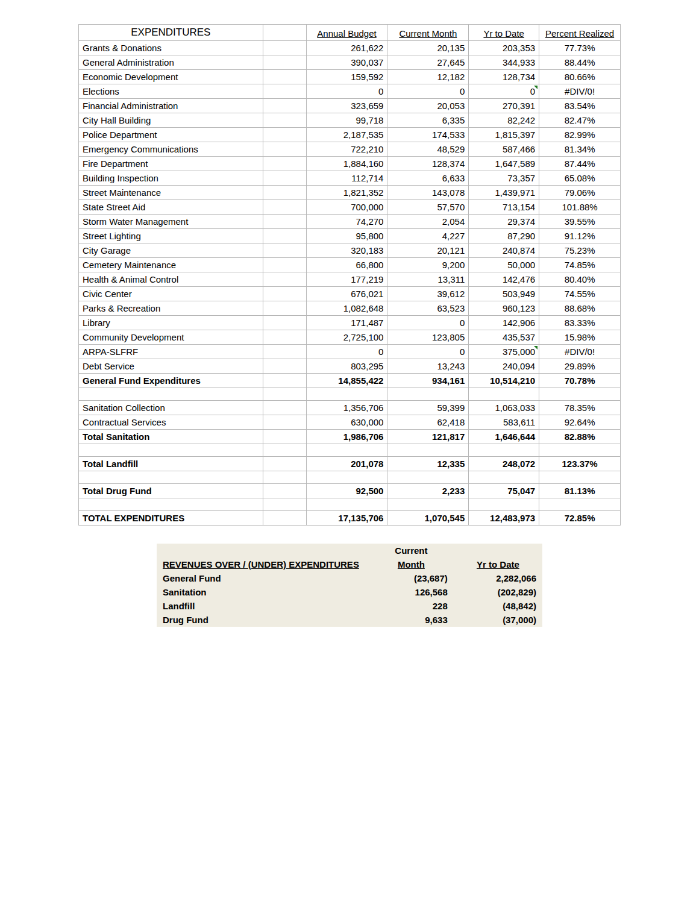| EXPENDITURES | | Annual Budget | Current Month | Yr to Date | Percent Realized |
| --- | --- | --- | --- | --- | --- |
| Grants & Donations | | 261,622 | 20,135 | 203,353 | 77.73% |
| General Administration | | 390,037 | 27,645 | 344,933 | 88.44% |
| Economic Development | | 159,592 | 12,182 | 128,734 | 80.66% |
| Elections | | 0 | 0 | 0 | #DIV/0! |
| Financial Administration | | 323,659 | 20,053 | 270,391 | 83.54% |
| City Hall Building | | 99,718 | 6,335 | 82,242 | 82.47% |
| Police Department | | 2,187,535 | 174,533 | 1,815,397 | 82.99% |
| Emergency Communications | | 722,210 | 48,529 | 587,466 | 81.34% |
| Fire Department | | 1,884,160 | 128,374 | 1,647,589 | 87.44% |
| Building Inspection | | 112,714 | 6,633 | 73,357 | 65.08% |
| Street Maintenance | | 1,821,352 | 143,078 | 1,439,971 | 79.06% |
| State Street Aid | | 700,000 | 57,570 | 713,154 | 101.88% |
| Storm Water Management | | 74,270 | 2,054 | 29,374 | 39.55% |
| Street Lighting | | 95,800 | 4,227 | 87,290 | 91.12% |
| City Garage | | 320,183 | 20,121 | 240,874 | 75.23% |
| Cemetery Maintenance | | 66,800 | 9,200 | 50,000 | 74.85% |
| Health & Animal Control | | 177,219 | 13,311 | 142,476 | 80.40% |
| Civic Center | | 676,021 | 39,612 | 503,949 | 74.55% |
| Parks & Recreation | | 1,082,648 | 63,523 | 960,123 | 88.68% |
| Library | | 171,487 | 0 | 142,906 | 83.33% |
| Community Development | | 2,725,100 | 123,805 | 435,537 | 15.98% |
| ARPA-SLFRF | | 0 | 0 | 375,000 | #DIV/0! |
| Debt Service | | 803,295 | 13,243 | 240,094 | 29.89% |
| General Fund Expenditures | | 14,855,422 | 934,161 | 10,514,210 | 70.78% |
| Sanitation Collection | | 1,356,706 | 59,399 | 1,063,033 | 78.35% |
| Contractual Services | | 630,000 | 62,418 | 583,611 | 92.64% |
| Total Sanitation | | 1,986,706 | 121,817 | 1,646,644 | 82.88% |
| Total Landfill | | 201,078 | 12,335 | 248,072 | 123.37% |
| Total Drug Fund | | 92,500 | 2,233 | 75,047 | 81.13% |
| TOTAL EXPENDITURES | | 17,135,706 | 1,070,545 | 12,483,973 | 72.85% |
| | Current | |
| --- | --- | --- |
| REVENUES OVER / (UNDER) EXPENDITURES | Month | Yr to Date |
| General Fund | (23,687) | 2,282,066 |
| Sanitation | 126,568 | (202,829) |
| Landfill | 228 | (48,842) |
| Drug Fund | 9,633 | (37,000) |